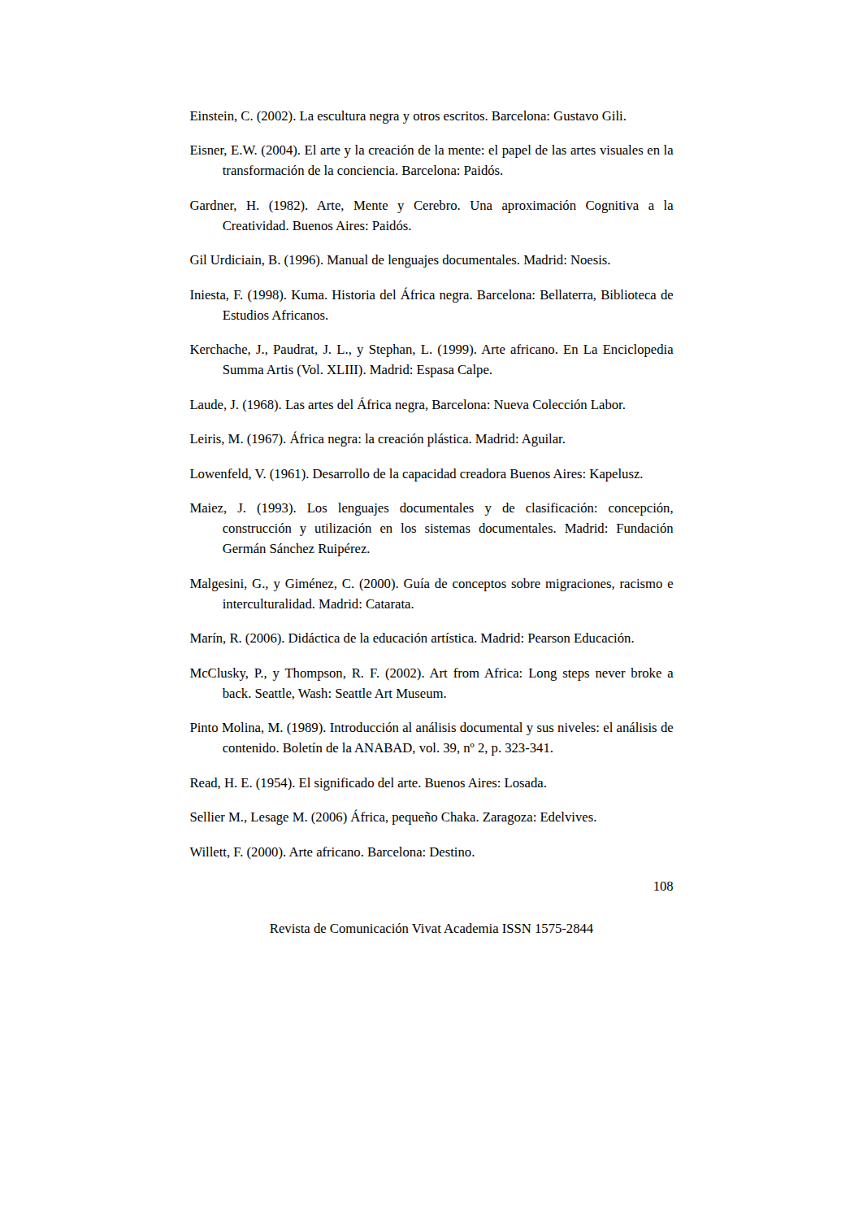Einstein, C. (2002). La escultura negra y otros escritos. Barcelona: Gustavo Gili.
Eisner, E.W. (2004). El arte y la creación de la mente: el papel de las artes visuales en la transformación de la conciencia. Barcelona: Paidós.
Gardner, H. (1982). Arte, Mente y Cerebro. Una aproximación Cognitiva a la Creatividad. Buenos Aires: Paidós.
Gil Urdiciain, B. (1996). Manual de lenguajes documentales. Madrid: Noesis.
Iniesta, F. (1998). Kuma. Historia del África negra. Barcelona: Bellaterra, Biblioteca de Estudios Africanos.
Kerchache, J., Paudrat, J. L., y Stephan, L. (1999). Arte africano. En La Enciclopedia Summa Artis (Vol. XLIII). Madrid: Espasa Calpe.
Laude, J. (1968). Las artes del África negra, Barcelona: Nueva Colección Labor.
Leiris, M. (1967). África negra: la creación plástica. Madrid: Aguilar.
Lowenfeld, V. (1961). Desarrollo de la capacidad creadora Buenos Aires: Kapelusz.
Maiez, J. (1993). Los lenguajes documentales y de clasificación: concepción, construcción y utilización en los sistemas documentales. Madrid: Fundación Germán Sánchez Ruipérez.
Malgesini, G., y Giménez, C. (2000). Guía de conceptos sobre migraciones, racismo e interculturalidad. Madrid: Catarata.
Marín, R. (2006). Didáctica de la educación artística. Madrid: Pearson Educación.
McClusky, P., y Thompson, R. F. (2002). Art from Africa: Long steps never broke a back. Seattle, Wash: Seattle Art Museum.
Pinto Molina, M. (1989). Introducción al análisis documental y sus niveles: el análisis de contenido. Boletín de la ANABAD, vol. 39, nº 2, p. 323-341.
Read, H. E. (1954). El significado del arte. Buenos Aires: Losada.
Sellier M., Lesage M. (2006) África, pequeño Chaka. Zaragoza: Edelvives.
Willett, F. (2000). Arte africano. Barcelona: Destino.
108
Revista de Comunicación Vivat Academia ISSN 1575-2844